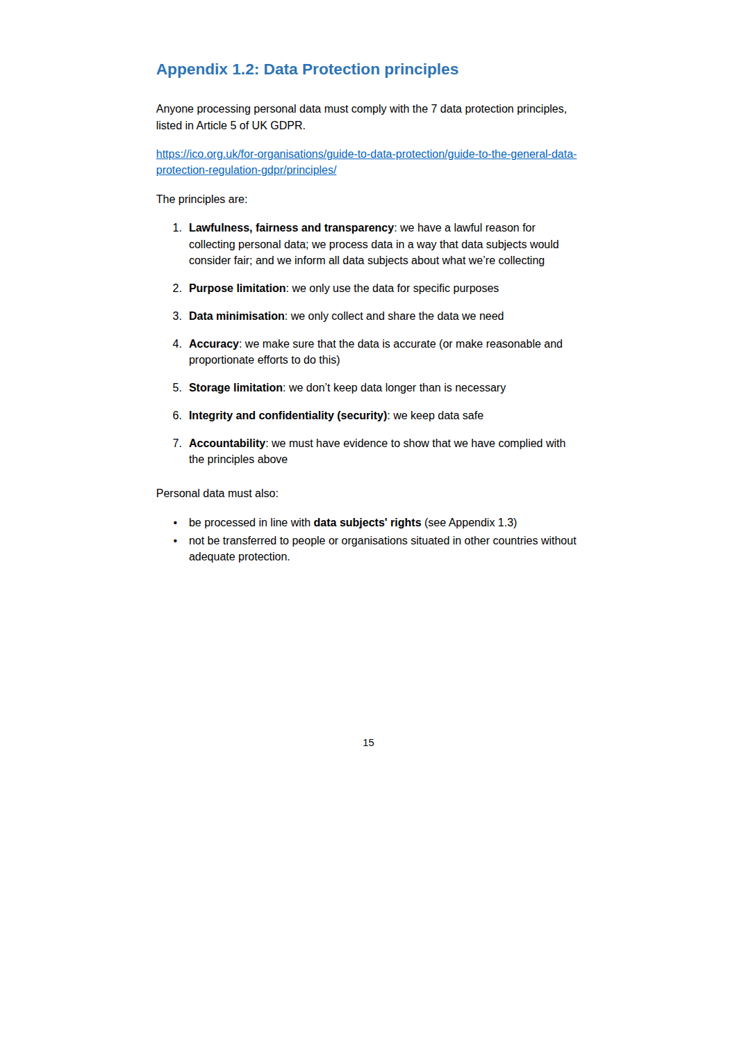Appendix 1.2: Data Protection principles
Anyone processing personal data must comply with the 7 data protection principles, listed in Article 5 of UK GDPR.
https://ico.org.uk/for-organisations/guide-to-data-protection/guide-to-the-general-data-protection-regulation-gdpr/principles/
The principles are:
Lawfulness, fairness and transparency: we have a lawful reason for collecting personal data; we process data in a way that data subjects would consider fair; and we inform all data subjects about what we’re collecting
Purpose limitation: we only use the data for specific purposes
Data minimisation: we only collect and share the data we need
Accuracy: we make sure that the data is accurate (or make reasonable and proportionate efforts to do this)
Storage limitation: we don’t keep data longer than is necessary
Integrity and confidentiality (security): we keep data safe
Accountability: we must have evidence to show that we have complied with the principles above
Personal data must also:
be processed in line with data subjects' rights (see Appendix 1.3)
not be transferred to people or organisations situated in other countries without adequate protection.
15